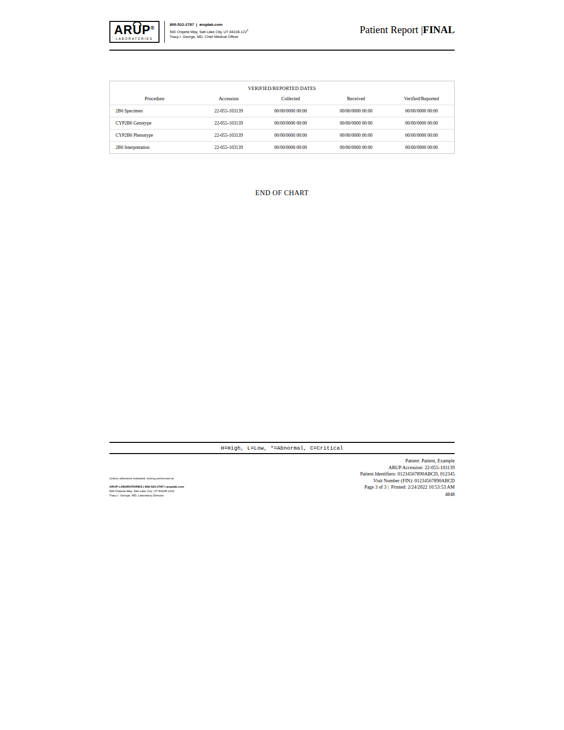ARUP®
LABORATORIES
800-522-2787 | aruplab.com
500 Chipeta Way, Salt Lake City, UT 84108-1221
Tracy I. George, MD, Chief Medical Officer
Patient Report |FINAL
VERIFIED/REPORTED DATES
| Procedure | Accession | Collected | Received | Verified/Reported |
| --- | --- | --- | --- | --- |
| 2B6 Specimen | 22-055-103139 | 00/00/0000 00:00 | 00/00/0000 00:00 | 00/00/0000 00:00 |
| CYP2B6 Genotype | 22-055-103139 | 00/00/0000 00:00 | 00/00/0000 00:00 | 00/00/0000 00:00 |
| CYP2B6 Phenotype | 22-055-103139 | 00/00/0000 00:00 | 00/00/0000 00:00 | 00/00/0000 00:00 |
| 2B6 Interpretation | 22-055-103139 | 00/00/0000 00:00 | 00/00/0000 00:00 | 00/00/0000 00:00 |
END OF CHART
H=High, L=Low, *=Abnormal, C=Critical
Unless otherwise indicated, testing performed at:
ARUP LABORATORIES | 800-522-2787 | aruplab.com
500 Chipeta Way, Salt Lake City, UT 84108-1221
Tracy I. George, MD, Laboratory Director
Patient: Patient, Example
ARUP Accession: 22-055-103139
Patient Identifiers: 01234567890ABCD, 012345
Visit Number (FIN): 01234567890ABCD
Page 3 of 3 | Printed: 2/24/2022 10:53:53 AM
4848